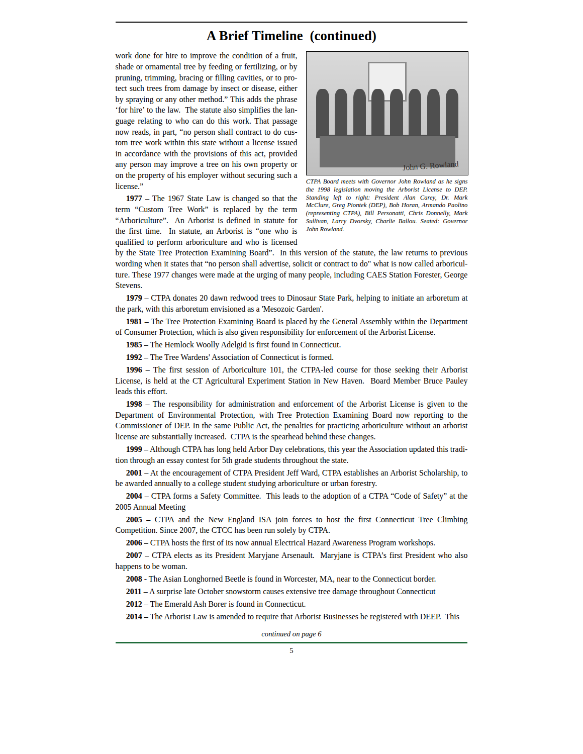A Brief Timeline (continued)
John G. Rowland
CTPA Board meets with Governor John Rowland as he signs the 1998 legislation moving the Arborist License to DEP. Standing left to right: President Alan Carey, Dr. Mark McClure, Greg Piontek (DEP), Bob Horan, Armando Paolino (representing CTPA), Bill Personatti, Chris Donnelly, Mark Sullivan, Larry Dvorsky, Charlie Ballou. Seated: Governor John Rowland.
work done for hire to improve the condition of a fruit, shade or ornamental tree by feeding or fertilizing, or by pruning, trimming, bracing or filling cavities, or to protect such trees from damage by insect or disease, either by spraying or any other method.” This adds the phrase ‘for hire’ to the law. The statute also simplifies the language relating to who can do this work. That passage now reads, in part, “no person shall contract to do custom tree work within this state without a license issued in accordance with the provisions of this act, provided any person may improve a tree on his own property or on the property of his employer without securing such a license.”
1977 – The 1967 State Law is changed so that the term “Custom Tree Work” is replaced by the term “Arboriculture”. An Arborist is defined in statute for the first time. In statute, an Arborist is “one who is qualified to perform arboriculture and who is licensed by the State Tree Protection Examining Board”. In this version of the statute, the law returns to previous wording when it states that “no person shall advertise, solicit or contract to do" what is now called arboriculture. These 1977 changes were made at the urging of many people, including CAES Station Forester, George Stevens.
1979 – CTPA donates 20 dawn redwood trees to Dinosaur State Park, helping to initiate an arboretum at the park, with this arboretum envisioned as a 'Mesozoic Garden'.
1981 – The Tree Protection Examining Board is placed by the General Assembly within the Department of Consumer Protection, which is also given responsibility for enforcement of the Arborist License.
1985 – The Hemlock Woolly Adelgid is first found in Connecticut.
1992 – The Tree Wardens' Association of Connecticut is formed.
1996 – The first session of Arboriculture 101, the CTPA-led course for those seeking their Arborist License, is held at the CT Agricultural Experiment Station in New Haven. Board Member Bruce Pauley leads this effort.
1998 – The responsibility for administration and enforcement of the Arborist License is given to the Department of Environmental Protection, with Tree Protection Examining Board now reporting to the Commissioner of DEP. In the same Public Act, the penalties for practicing arboriculture without an arborist license are substantially increased. CTPA is the spearhead behind these changes.
1999 – Although CTPA has long held Arbor Day celebrations, this year the Association updated this tradition through an essay contest for 5th grade students throughout the state.
2001 – At the encouragement of CTPA President Jeff Ward, CTPA establishes an Arborist Scholarship, to be awarded annually to a college student studying arboriculture or urban forestry.
2004 – CTPA forms a Safety Committee. This leads to the adoption of a CTPA “Code of Safety” at the 2005 Annual Meeting
2005 – CTPA and the New England ISA join forces to host the first Connecticut Tree Climbing Competition. Since 2007, the CTCC has been run solely by CTPA.
2006 – CTPA hosts the first of its now annual Electrical Hazard Awareness Program workshops.
2007 – CTPA elects as its President Maryjane Arsenault. Maryjane is CTPA’s first President who also happens to be woman.
2008 - The Asian Longhorned Beetle is found in Worcester, MA, near to the Connecticut border.
2011 – A surprise late October snowstorm causes extensive tree damage throughout Connecticut
2012 – The Emerald Ash Borer is found in Connecticut.
2014 – The Arborist Law is amended to require that Arborist Businesses be registered with DEEP. This
continued on page 6
5